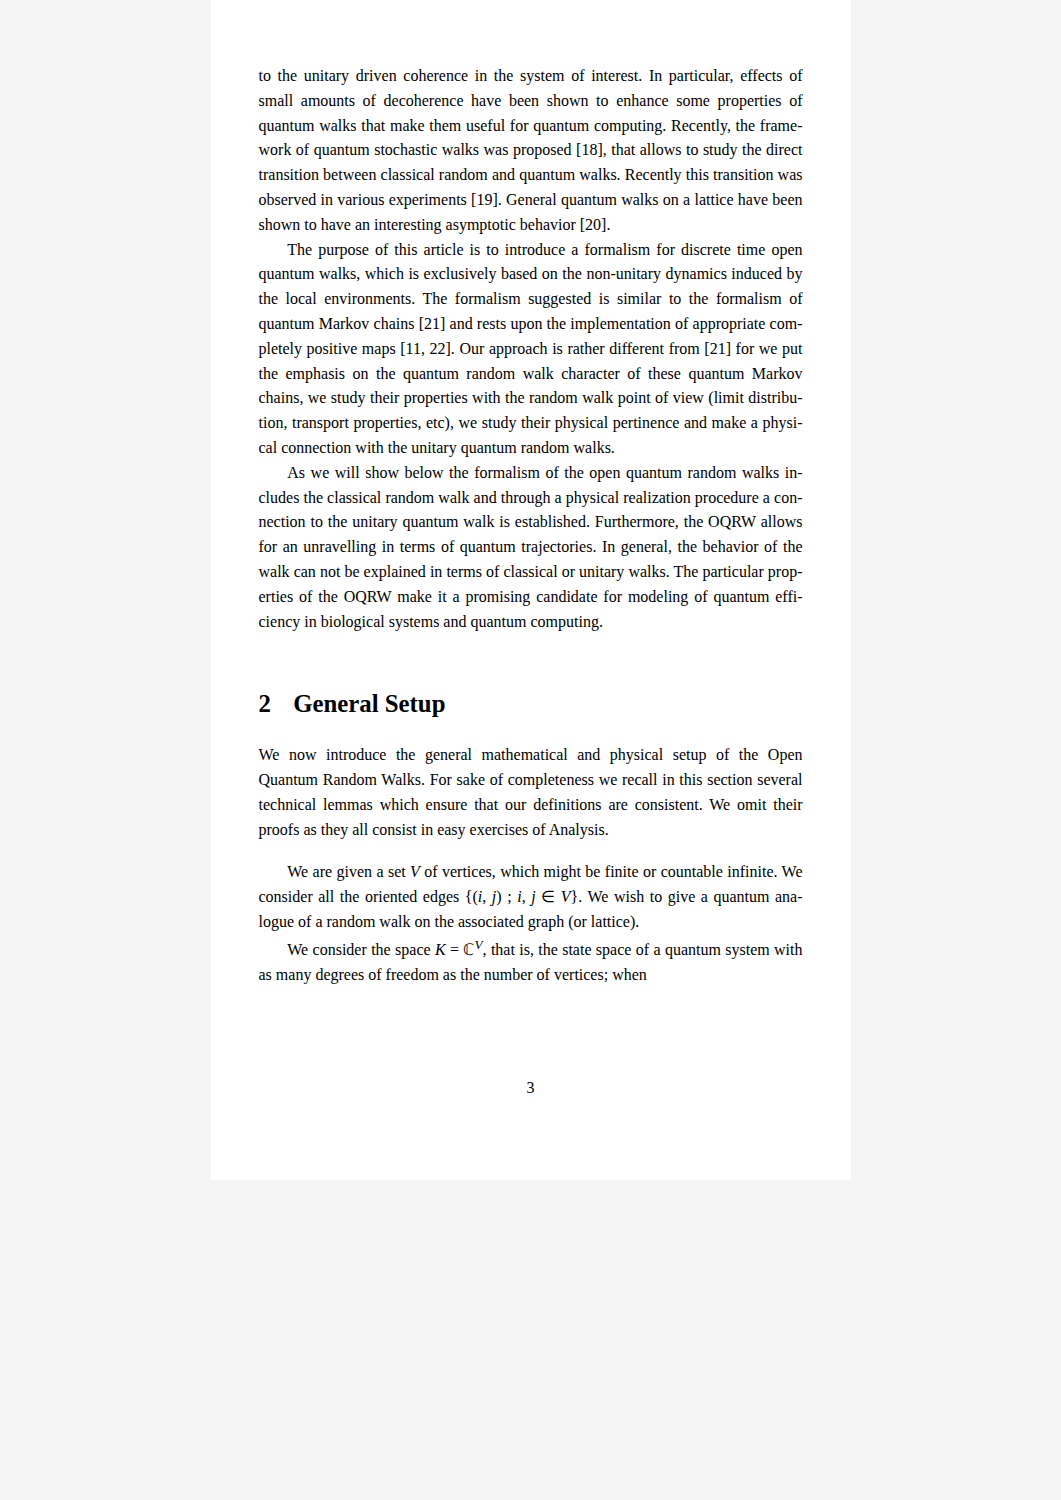to the unitary driven coherence in the system of interest. In particular, effects of small amounts of decoherence have been shown to enhance some properties of quantum walks that make them useful for quantum computing. Recently, the framework of quantum stochastic walks was proposed [18], that allows to study the direct transition between classical random and quantum walks. Recently this transition was observed in various experiments [19]. General quantum walks on a lattice have been shown to have an interesting asymptotic behavior [20].
The purpose of this article is to introduce a formalism for discrete time open quantum walks, which is exclusively based on the non-unitary dynamics induced by the local environments. The formalism suggested is similar to the formalism of quantum Markov chains [21] and rests upon the implementation of appropriate completely positive maps [11, 22]. Our approach is rather different from [21] for we put the emphasis on the quantum random walk character of these quantum Markov chains, we study their properties with the random walk point of view (limit distribution, transport properties, etc), we study their physical pertinence and make a physical connection with the unitary quantum random walks.
As we will show below the formalism of the open quantum random walks includes the classical random walk and through a physical realization procedure a connection to the unitary quantum walk is established. Furthermore, the OQRW allows for an unravelling in terms of quantum trajectories. In general, the behavior of the walk can not be explained in terms of classical or unitary walks. The particular properties of the OQRW make it a promising candidate for modeling of quantum efficiency in biological systems and quantum computing.
2 General Setup
We now introduce the general mathematical and physical setup of the Open Quantum Random Walks. For sake of completeness we recall in this section several technical lemmas which ensure that our definitions are consistent. We omit their proofs as they all consist in easy exercises of Analysis.
We are given a set V of vertices, which might be finite or countable infinite. We consider all the oriented edges {(i, j) ; i, j ∈ V}. We wish to give a quantum analogue of a random walk on the associated graph (or lattice).
We consider the space K = ℂV, that is, the state space of a quantum system with as many degrees of freedom as the number of vertices; when
3